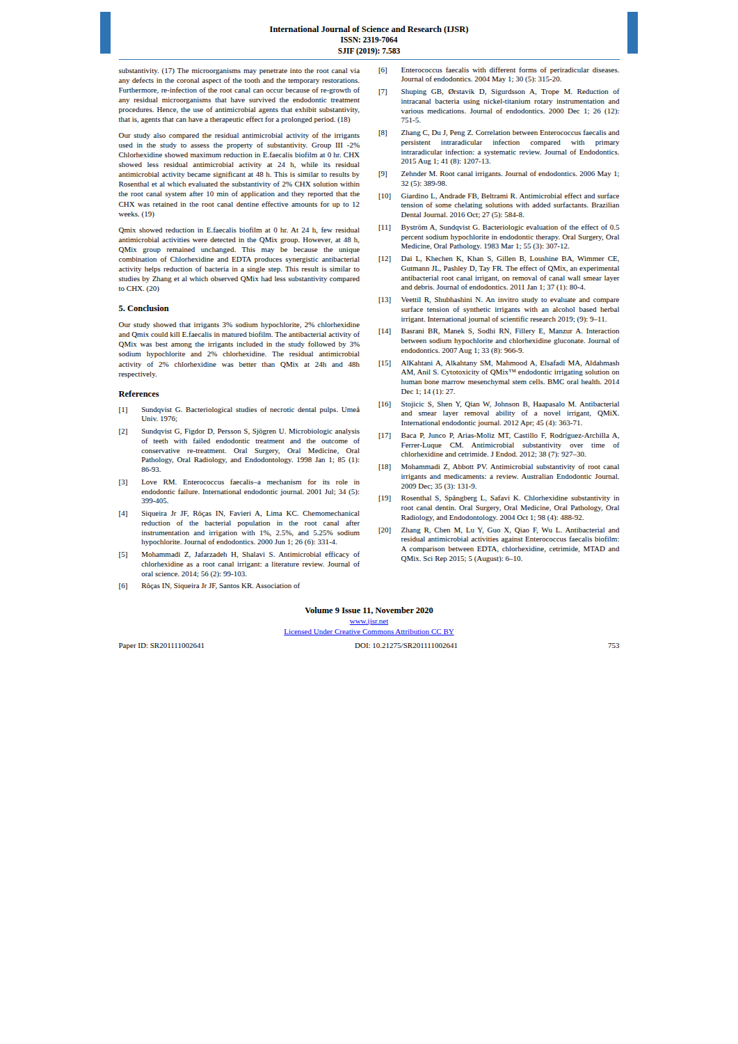International Journal of Science and Research (IJSR)
ISSN: 2319-7064
SJIF (2019): 7.583
substantivity. (17) The microorganisms may penetrate into the root canal via any defects in the coronal aspect of the tooth and the temporary restorations. Furthermore, re-infection of the root canal can occur because of re-growth of any residual microorganisms that have survived the endodontic treatment procedures. Hence, the use of antimicrobial agents that exhibit substantivity, that is, agents that can have a therapeutic effect for a prolonged period. (18)
Our study also compared the residual antimicrobial activity of the irrigants used in the study to assess the property of substantivity. Group III -2% Chlorhexidine showed maximum reduction in E.faecalis biofilm at 0 hr. CHX showed less residual antimicrobial activity at 24 h, while its residual antimicrobial activity became significant at 48 h. This is similar to results by Rosenthal et al which evaluated the substantivity of 2% CHX solution within the root canal system after 10 min of application and they reported that the CHX was retained in the root canal dentine effective amounts for up to 12 weeks. (19)
Qmix showed reduction in E.faecalis biofilm at 0 hr. At 24 h, few residual antimicrobial activities were detected in the QMix group. However, at 48 h, QMix group remained unchanged. This may be because the unique combination of Chlorhexidine and EDTA produces synergistic antibacterial activity helps reduction of bacteria in a single step. This result is similar to studies by Zhang et al which observed QMix had less substantivity compared to CHX. (20)
5. Conclusion
Our study showed that irrigants 3% sodium hypochlorite, 2% chlorhexidine and Qmix could kill E.faecalis in matured biofilm. The antibacterial activity of QMix was best among the irrigants included in the study followed by 3% sodium hypochlorite and 2% chlorhexidine. The residual antimicrobial activity of 2% chlorhexidine was better than QMix at 24h and 48h respectively.
References
Sundqvist G. Bacteriological studies of necrotic dental pulps. Umeå Univ. 1976;
Sundqvist G, Figdor D, Persson S, Sjögren U. Microbiologic analysis of teeth with failed endodontic treatment and the outcome of conservative re-treatment. Oral Surgery, Oral Medicine, Oral Pathology, Oral Radiology, and Endodontology. 1998 Jan 1; 85 (1): 86-93.
Love RM. Enterococcus faecalis–a mechanism for its role in endodontic failure. International endodontic journal. 2001 Jul; 34 (5): 399-405.
Siqueira Jr JF, Rôças IN, Favieri A, Lima KC. Chemomechanical reduction of the bacterial population in the root canal after instrumentation and irrigation with 1%, 2.5%, and 5.25% sodium hypochlorite. Journal of endodontics. 2000 Jun 1; 26 (6): 331-4.
Mohammadi Z, Jafarzadeh H, Shalavi S. Antimicrobial efficacy of chlorhexidine as a root canal irrigant: a literature review. Journal of oral science. 2014; 56 (2): 99-103.
Rôças IN, Siqueira Jr JF, Santos KR. Association of
Enterococcus faecalis with different forms of periradicular diseases. Journal of endodontics. 2004 May 1; 30 (5): 315-20.
Shuping GB, Ørstavik D, Sigurdsson A, Trope M. Reduction of intracanal bacteria using nickel-titanium rotary instrumentation and various medications. Journal of endodontics. 2000 Dec 1; 26 (12): 751-5.
Zhang C, Du J, Peng Z. Correlation between Enterococcus faecalis and persistent intraradicular infection compared with primary intraradicular infection: a systematic review. Journal of Endodontics. 2015 Aug 1; 41 (8): 1207-13.
Zehnder M. Root canal irrigants. Journal of endodontics. 2006 May 1; 32 (5): 389-98.
Giardino L, Andrade FB, Beltrami R. Antimicrobial effect and surface tension of some chelating solutions with added surfactants. Brazilian Dental Journal. 2016 Oct; 27 (5): 584-8.
Byström A, Sundqvist G. Bacteriologic evaluation of the effect of 0.5 percent sodium hypochlorite in endodontic therapy. Oral Surgery, Oral Medicine, Oral Pathology. 1983 Mar 1; 55 (3): 307-12.
Dai L, Khechen K, Khan S, Gillen B, Loushine BA, Wimmer CE, Gutmann JL, Pashley D, Tay FR. The effect of QMix, an experimental antibacterial root canal irrigant, on removal of canal wall smear layer and debris. Journal of endodontics. 2011 Jan 1; 37 (1): 80-4.
Veettil R, Shubhashini N. An invitro study to evaluate and compare surface tension of synthetic irrigants with an alcohol based herbal irrigant. International journal of scientific research 2019; (9): 9–11.
Basrani BR, Manek S, Sodhi RN, Fillery E, Manzur A. Interaction between sodium hypochlorite and chlorhexidine gluconate. Journal of endodontics. 2007 Aug 1; 33 (8): 966-9.
AlKahtani A, Alkahtany SM, Mahmood A, Elsafadi MA, Aldahmash AM, Anil S. Cytotoxicity of QMix™ endodontic irrigating solution on human bone marrow mesenchymal stem cells. BMC oral health. 2014 Dec 1; 14 (1): 27.
Stojicic S, Shen Y, Qian W, Johnson B, Haapasalo M. Antibacterial and smear layer removal ability of a novel irrigant, QMiX. International endodontic journal. 2012 Apr; 45 (4): 363-71.
Baca P, Junco P, Arias-Moliz MT, Castillo F, Rodríguez-Archilla A, Ferrer-Luque CM. Antimicrobial substantivity over time of chlorhexidine and cetrimide. J Endod. 2012; 38 (7): 927–30.
Mohammadi Z, Abbott PV. Antimicrobial substantivity of root canal irrigants and medicaments: a review. Australian Endodontic Journal. 2009 Dec; 35 (3): 131-9.
Rosenthal S, Spångberg L, Safavi K. Chlorhexidine substantivity in root canal dentin. Oral Surgery, Oral Medicine, Oral Pathology, Oral Radiology, and Endodontology. 2004 Oct 1; 98 (4): 488-92.
Zhang R, Chen M, Lu Y, Guo X, Qiao F, Wu L. Antibacterial and residual antimicrobial activities against Enterococcus faecalis biofilm: A comparison between EDTA, chlorhexidine, cetrimide, MTAD and QMix. Sci Rep 2015; 5 (August): 6–10.
Volume 9 Issue 11, November 2020
www.ijsr.net
Licensed Under Creative Commons Attribution CC BY
Paper ID: SR201111002641
DOI: 10.21275/SR201111002641
753